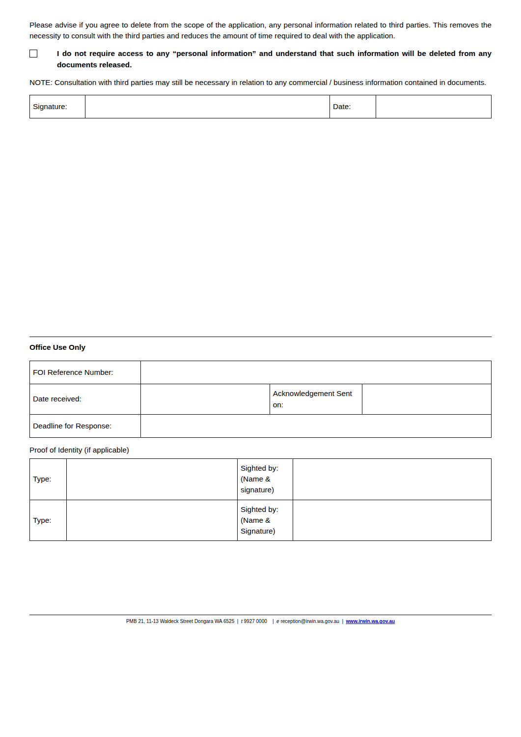Please advise if you agree to delete from the scope of the application, any personal information related to third parties. This removes the necessity to consult with the third parties and reduces the amount of time required to deal with the application.
I do not require access to any “personal information” and understand that such information will be deleted from any documents released.
NOTE: Consultation with third parties may still be necessary in relation to any commercial / business information contained in documents.
| Signature: | | Date: | |
Office Use Only
| FOI Reference Number: | |
| Date received: | | Acknowledgement Sent on: | |
| Deadline for Response: | |
Proof of Identity (if applicable)
| Type: | | Sighted by: (Name & signature) | |
| Type: | | Sighted by: (Name & Signature) | |
PMB 21, 11-13 Waldeck Street Dongara WA 6525 | t 9927 0000 | e reception@irwin.wa.gov.au | www.irwin.wa.gov.au